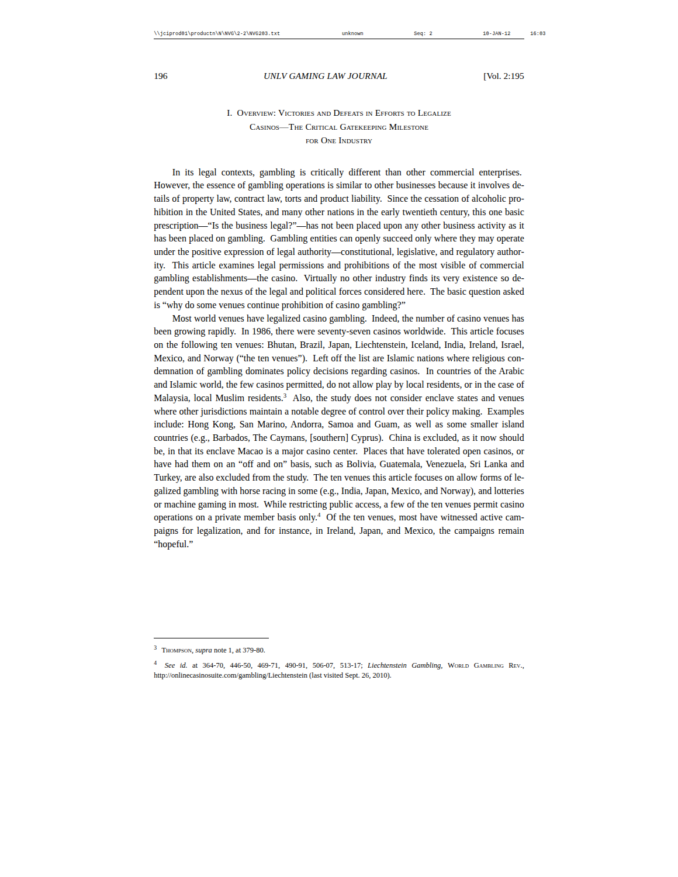\\jciprod01\productn\N\NVG\2-2\NVG203.txt unknown Seq: 2 10-JAN-12 16:03
196 UNLV GAMING LAW JOURNAL [Vol. 2:195
I. Overview: Victories and Defeats in Efforts to Legalize Casinos—The Critical Gatekeeping Milestone for One Industry
In its legal contexts, gambling is critically different than other commercial enterprises. However, the essence of gambling operations is similar to other businesses because it involves details of property law, contract law, torts and product liability. Since the cessation of alcoholic prohibition in the United States, and many other nations in the early twentieth century, this one basic prescription—“Is the business legal?”—has not been placed upon any other business activity as it has been placed on gambling. Gambling entities can openly succeed only where they may operate under the positive expression of legal authority—constitutional, legislative, and regulatory authority. This article examines legal permissions and prohibitions of the most visible of commercial gambling establishments—the casino. Virtually no other industry finds its very existence so dependent upon the nexus of the legal and political forces considered here. The basic question asked is “why do some venues continue prohibition of casino gambling?”
Most world venues have legalized casino gambling. Indeed, the number of casino venues has been growing rapidly. In 1986, there were seventy-seven casinos worldwide. This article focuses on the following ten venues: Bhutan, Brazil, Japan, Liechtenstein, Iceland, India, Ireland, Israel, Mexico, and Norway (“the ten venues”). Left off the list are Islamic nations where religious condemnation of gambling dominates policy decisions regarding casinos. In countries of the Arabic and Islamic world, the few casinos permitted, do not allow play by local residents, or in the case of Malaysia, local Muslim residents.3 Also, the study does not consider enclave states and venues where other jurisdictions maintain a notable degree of control over their policy making. Examples include: Hong Kong, San Marino, Andorra, Samoa and Guam, as well as some smaller island countries (e.g., Barbados, The Caymans, [southern] Cyprus). China is excluded, as it now should be, in that its enclave Macao is a major casino center. Places that have tolerated open casinos, or have had them on an “off and on” basis, such as Bolivia, Guatemala, Venezuela, Sri Lanka and Turkey, are also excluded from the study. The ten venues this article focuses on allow forms of legalized gambling with horse racing in some (e.g., India, Japan, Mexico, and Norway), and lotteries or machine gaming in most. While restricting public access, a few of the ten venues permit casino operations on a private member basis only.4 Of the ten venues, most have witnessed active campaigns for legalization, and for instance, in Ireland, Japan, and Mexico, the campaigns remain “hopeful.”
3 Thompson, supra note 1, at 379-80.
4 See id. at 364-70, 446-50, 469-71, 490-91, 506-07, 513-17; Liechtenstein Gambling, World Gambling Rev., http://onlinecasinosuite.com/gambling/Liechtenstein (last visited Sept. 26, 2010).